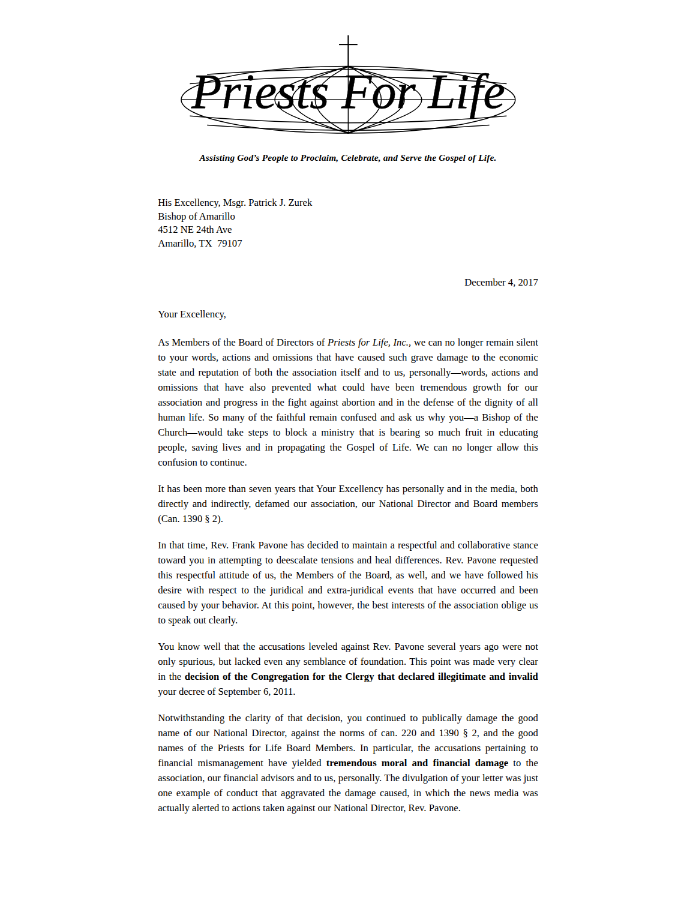Priests For Life
Assisting God’s People to Proclaim, Celebrate, and Serve the Gospel of Life.
His Excellency, Msgr. Patrick J. Zurek
Bishop of Amarillo
4512 NE 24th Ave
Amarillo, TX 79107
December 4, 2017
Your Excellency,
As Members of the Board of Directors of Priests for Life, Inc., we can no longer remain silent to your words, actions and omissions that have caused such grave damage to the economic state and reputation of both the association itself and to us, personally—words, actions and omissions that have also prevented what could have been tremendous growth for our association and progress in the fight against abortion and in the defense of the dignity of all human life. So many of the faithful remain confused and ask us why you—a Bishop of the Church—would take steps to block a ministry that is bearing so much fruit in educating people, saving lives and in propagating the Gospel of Life. We can no longer allow this confusion to continue.
It has been more than seven years that Your Excellency has personally and in the media, both directly and indirectly, defamed our association, our National Director and Board members (Can. 1390 § 2).
In that time, Rev. Frank Pavone has decided to maintain a respectful and collaborative stance toward you in attempting to deescalate tensions and heal differences. Rev. Pavone requested this respectful attitude of us, the Members of the Board, as well, and we have followed his desire with respect to the juridical and extra-juridical events that have occurred and been caused by your behavior. At this point, however, the best interests of the association oblige us to speak out clearly.
You know well that the accusations leveled against Rev. Pavone several years ago were not only spurious, but lacked even any semblance of foundation. This point was made very clear in the decision of the Congregation for the Clergy that declared illegitimate and invalid your decree of September 6, 2011.
Notwithstanding the clarity of that decision, you continued to publically damage the good name of our National Director, against the norms of can. 220 and 1390 § 2, and the good names of the Priests for Life Board Members. In particular, the accusations pertaining to financial mismanagement have yielded tremendous moral and financial damage to the association, our financial advisors and to us, personally. The divulgation of your letter was just one example of conduct that aggravated the damage caused, in which the news media was actually alerted to actions taken against our National Director, Rev. Pavone.